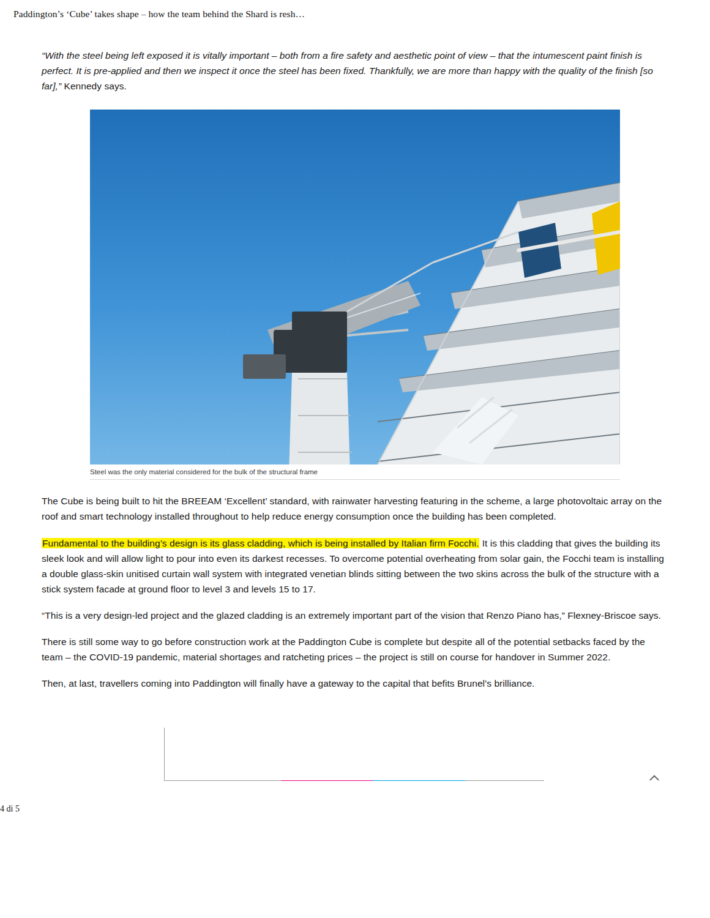Paddington’s ‘Cube’ takes shape – how the team behind the Shard is resh…
“With the steel being left exposed it is vitally important – both from a fire safety and aesthetic point of view – that the intumescent paint finish is perfect. It is pre-applied and then we inspect it once the steel has been fixed. Thankfully, we are more than happy with the quality of the finish [so far],” Kennedy says.
Steel was the only material considered for the bulk of the structural frame
The Cube is being built to hit the BREEAM ‘Excellent’ standard, with rainwater harvesting featuring in the scheme, a large photovoltaic array on the roof and smart technology installed throughout to help reduce energy consumption once the building has been completed.
Fundamental to the building’s design is its glass cladding, which is being installed by Italian firm Focchi. It is this cladding that gives the building its sleek look and will allow light to pour into even its darkest recesses. To overcome potential overheating from solar gain, the Focchi team is installing a double glass-skin unitised curtain wall system with integrated venetian blinds sitting between the two skins across the bulk of the structure with a stick system facade at ground floor to level 3 and levels 15 to 17.
“This is a very design-led project and the glazed cladding is an extremely important part of the vision that Renzo Piano has,” Flexney-Briscoe says.
There is still some way to go before construction work at the Paddington Cube is complete but despite all of the potential setbacks faced by the team – the COVID-19 pandemic, material shortages and ratcheting prices – the project is still on course for handover in Summer 2022.
Then, at last, travellers coming into Paddington will finally have a gateway to the capital that befits Brunel’s brilliance.
4 di 5